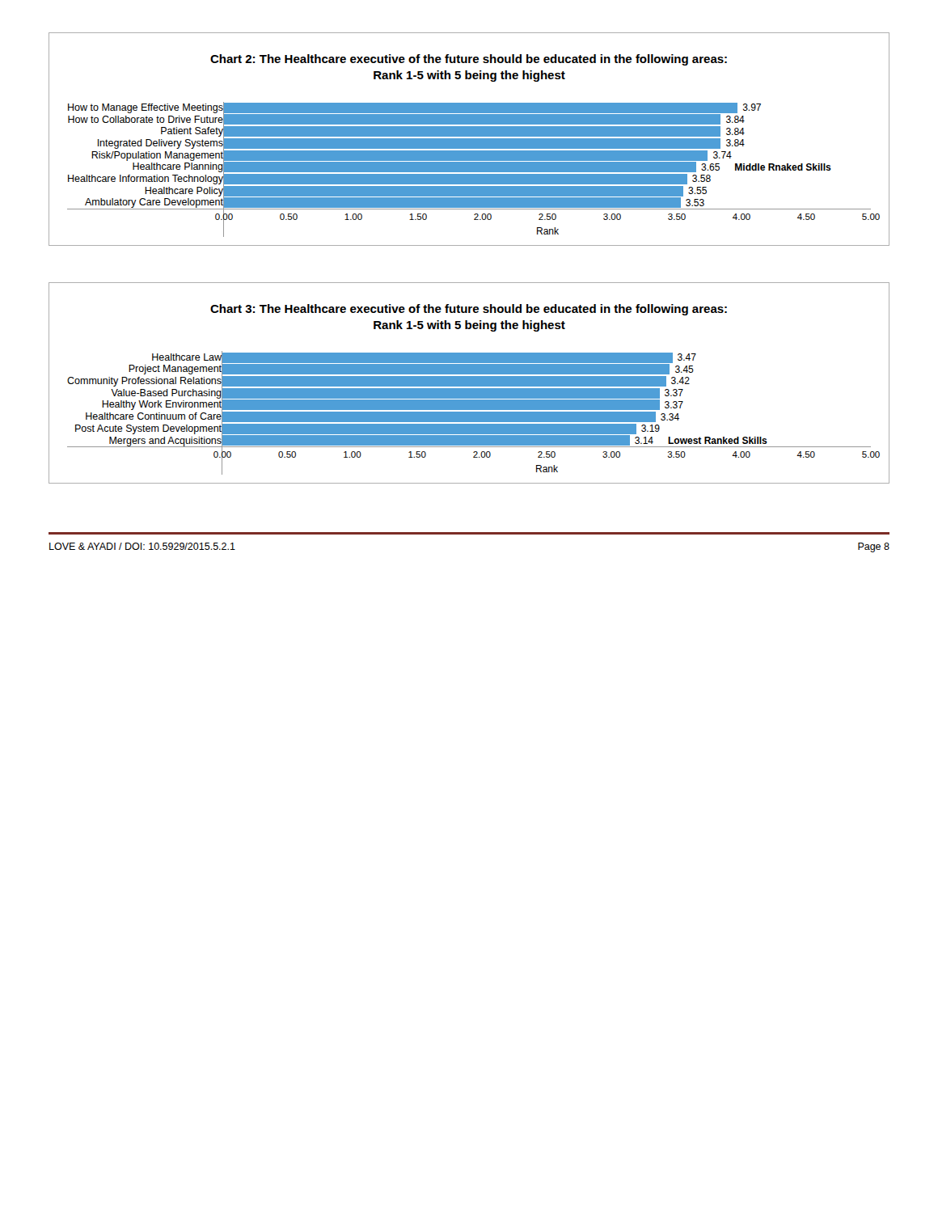Chart 2: The Healthcare executive of the future should be educated in the following areas:
Rank 1-5 with 5 being the highest
| How to Manage Effective Meetings | 3.97 |
| How to Collaborate to Drive Future | 3.84 |
| Patient Safety | 3.84 |
| Integrated Delivery Systems | 3.84 |
| Risk/Population Management | 3.74 |
| Healthcare Planning | 3.65 Middle Rnaked Skills |
| Healthcare Information Technology | 3.58 |
| Healthcare Policy | 3.55 |
| Ambulatory Care Development | 3.53 |
| | 0.00 0.50 1.00 1.50 2.00 2.50 3.00 3.50 4.00 4.50 5.00 Rank |
Chart 3: The Healthcare executive of the future should be educated in the following areas:
Rank 1-5 with 5 being the highest
| Healthcare Law | 3.47 |
| Project Management | 3.45 |
| Community Professional Relations | 3.42 |
| Value-Based Purchasing | 3.37 |
| Healthy Work Environment | 3.37 |
| Healthcare Continuum of Care | 3.34 |
| Post Acute System Development | 3.19 |
| Mergers and Acquisitions | 3.14 Lowest Ranked Skills |
| | 0.00 0.50 1.00 1.50 2.00 2.50 3.00 3.50 4.00 4.50 5.00 Rank |
LOVE & AYADI / DOI: 10.5929/2015.5.2.1
Page 8